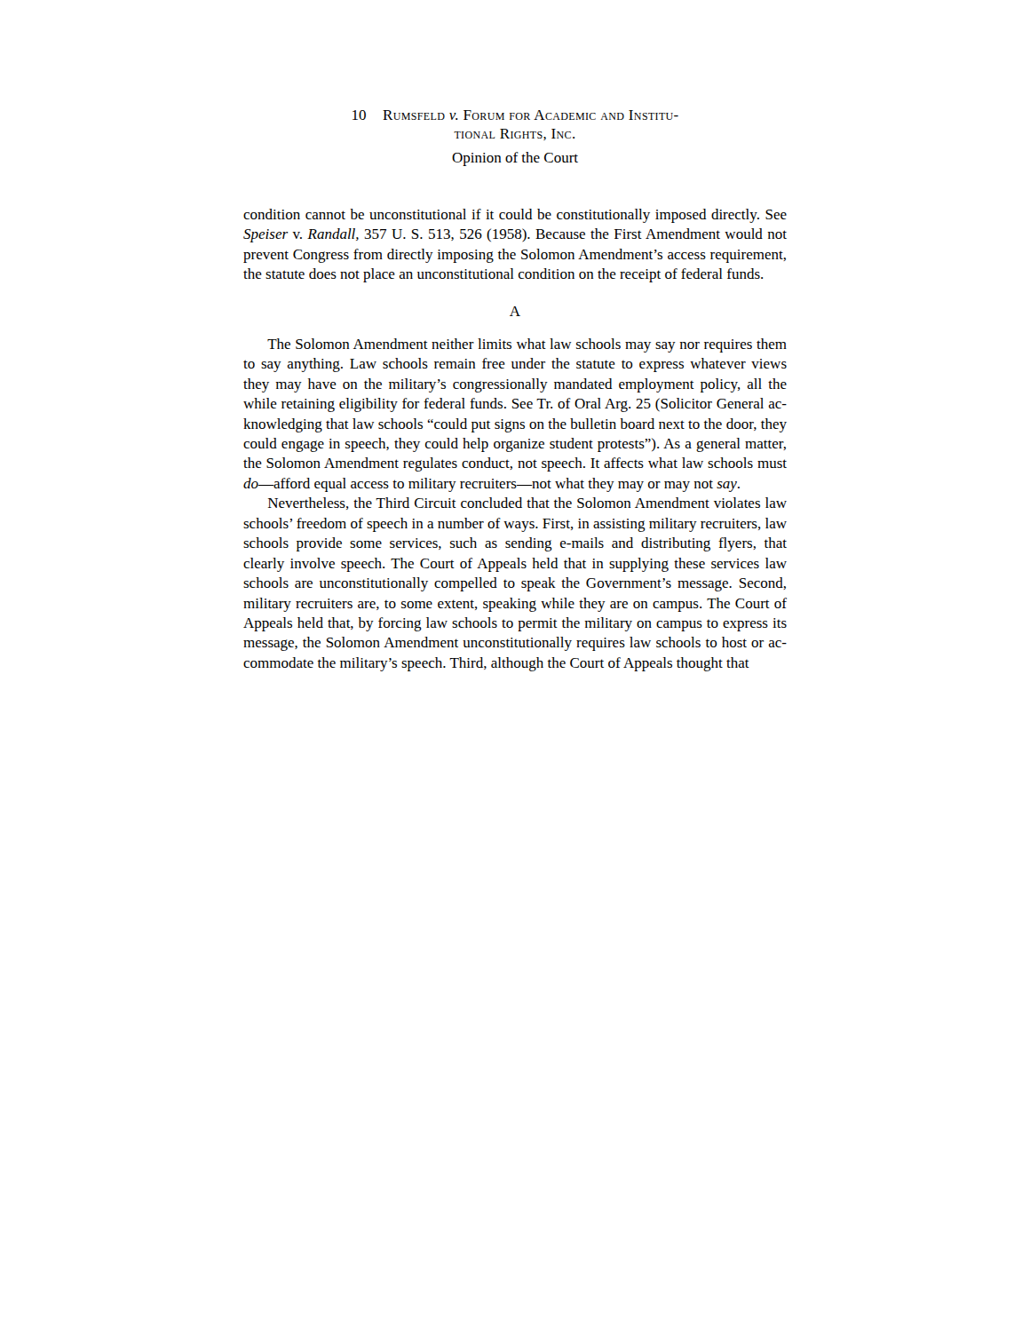10 Rumsfeld v. Forum for Academic and Institu-
tional Rights, Inc.
Opinion of the Court
condition cannot be unconstitutional if it could be constitutionally imposed directly. See Speiser v. Randall, 357 U. S. 513, 526 (1958). Because the First Amendment would not prevent Congress from directly imposing the Solomon Amendment’s access requirement, the statute does not place an unconstitutional condition on the receipt of federal funds.
A
The Solomon Amendment neither limits what law schools may say nor requires them to say anything. Law schools remain free under the statute to express whatever views they may have on the military’s congressionally mandated employment policy, all the while retaining eligibility for federal funds. See Tr. of Oral Arg. 25 (Solicitor General acknowledging that law schools “could put signs on the bulletin board next to the door, they could engage in speech, they could help organize student protests”). As a general matter, the Solomon Amendment regulates conduct, not speech. It affects what law schools must do—afford equal access to military recruiters—not what they may or may not say.
Nevertheless, the Third Circuit concluded that the Solomon Amendment violates law schools’ freedom of speech in a number of ways. First, in assisting military recruiters, law schools provide some services, such as sending e-mails and distributing flyers, that clearly involve speech. The Court of Appeals held that in supplying these services law schools are unconstitutionally compelled to speak the Government’s message. Second, military recruiters are, to some extent, speaking while they are on campus. The Court of Appeals held that, by forcing law schools to permit the military on campus to express its message, the Solomon Amendment unconstitutionally requires law schools to host or accommodate the military’s speech. Third, although the Court of Appeals thought that